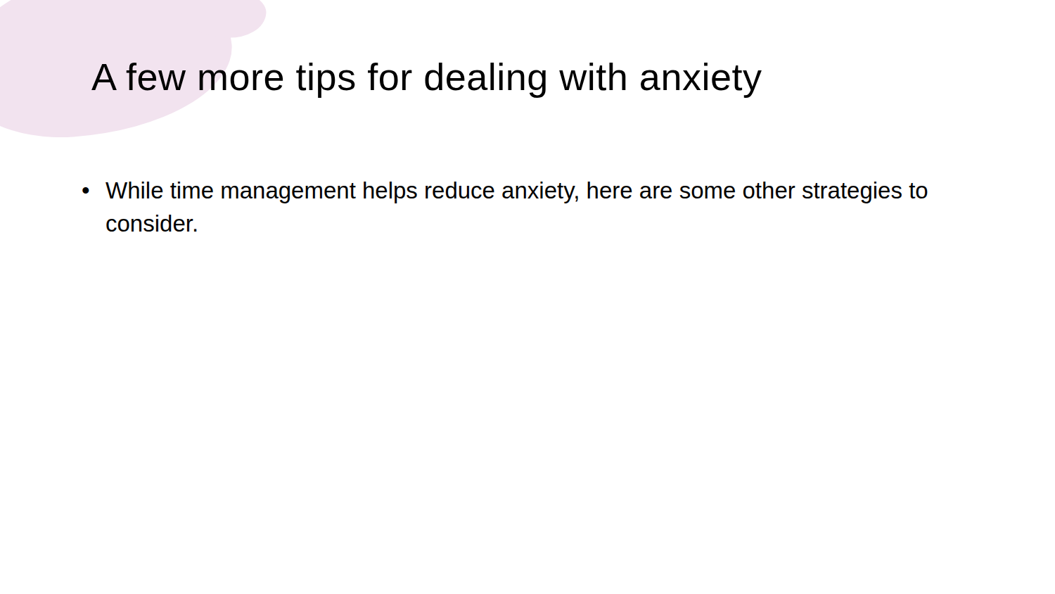A few more tips for dealing with anxiety
While time management helps reduce anxiety, here are some other strategies to consider.